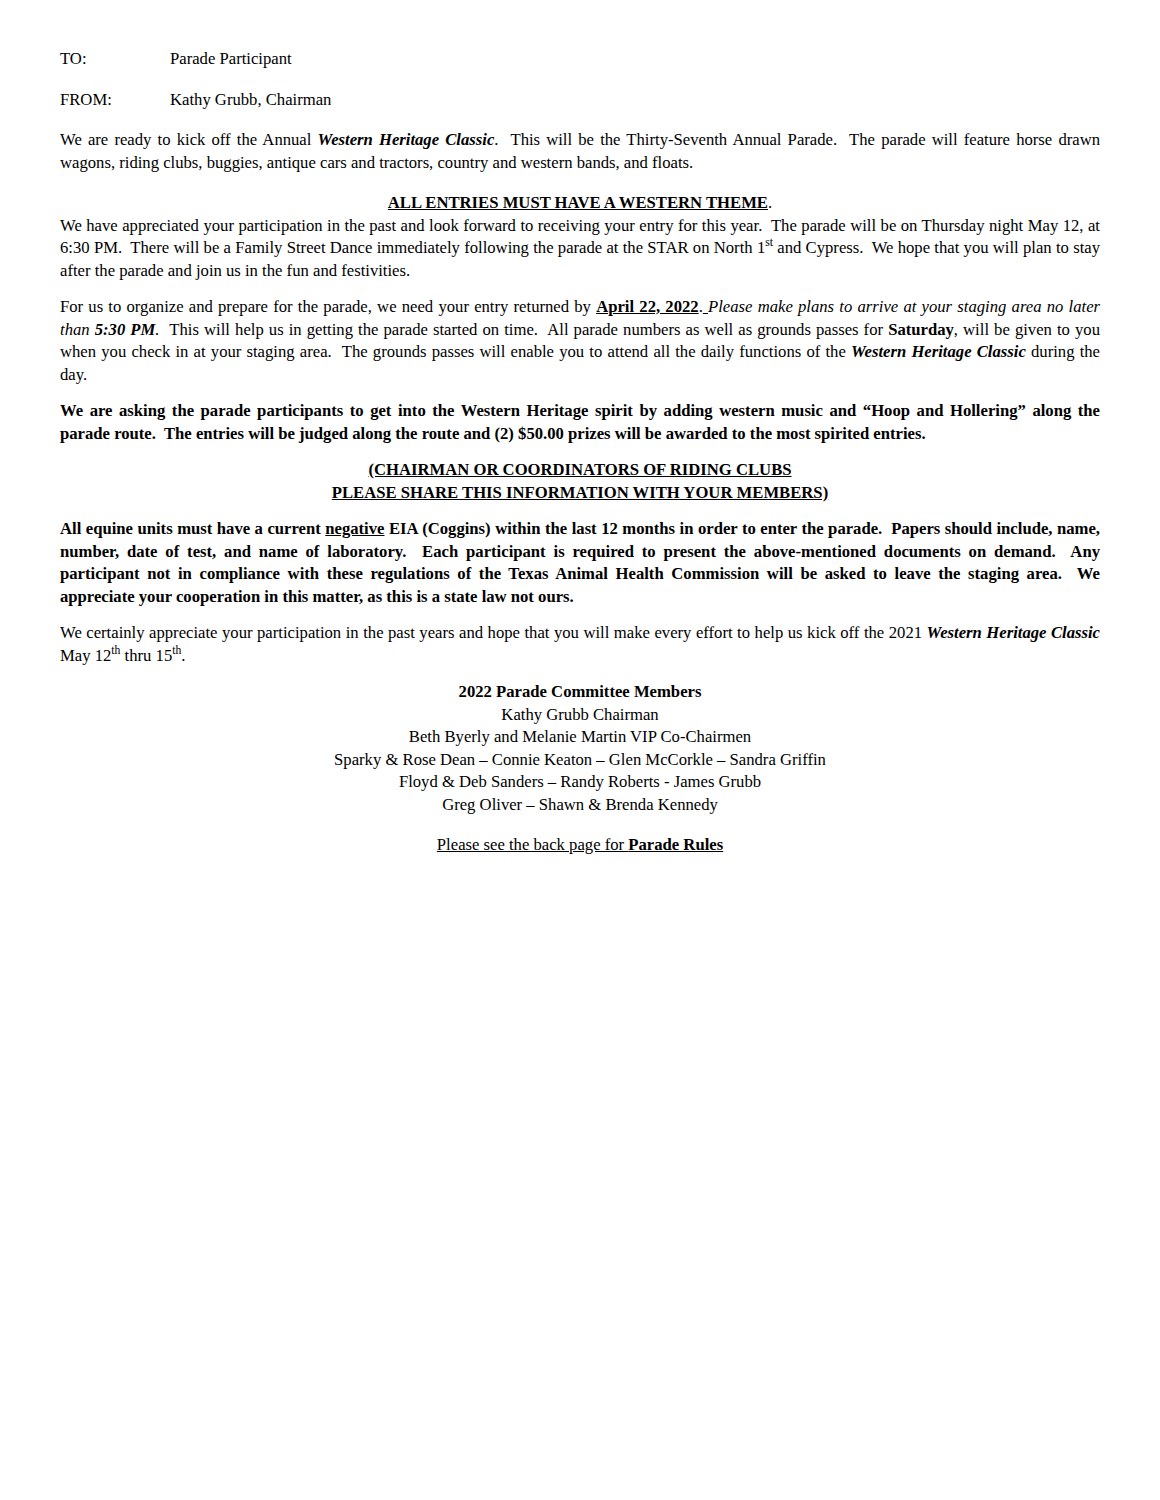TO: Parade Participant
FROM: Kathy Grubb, Chairman
We are ready to kick off the Annual Western Heritage Classic. This will be the Thirty-Seventh Annual Parade. The parade will feature horse drawn wagons, riding clubs, buggies, antique cars and tractors, country and western bands, and floats.
ALL ENTRIES MUST HAVE A WESTERN THEME.
We have appreciated your participation in the past and look forward to receiving your entry for this year. The parade will be on Thursday night May 12, at 6:30 PM. There will be a Family Street Dance immediately following the parade at the STAR on North 1st and Cypress. We hope that you will plan to stay after the parade and join us in the fun and festivities.
For us to organize and prepare for the parade, we need your entry returned by April 22, 2022. Please make plans to arrive at your staging area no later than 5:30 PM. This will help us in getting the parade started on time. All parade numbers as well as grounds passes for Saturday, will be given to you when you check in at your staging area. The grounds passes will enable you to attend all the daily functions of the Western Heritage Classic during the day.
We are asking the parade participants to get into the Western Heritage spirit by adding western music and “Hoop and Hollering” along the parade route. The entries will be judged along the route and (2) $50.00 prizes will be awarded to the most spirited entries.
(CHAIRMAN OR COORDINATORS OF RIDING CLUBS
PLEASE SHARE THIS INFORMATION WITH YOUR MEMBERS)
All equine units must have a current negative EIA (Coggins) within the last 12 months in order to enter the parade. Papers should include, name, number, date of test, and name of laboratory. Each participant is required to present the above-mentioned documents on demand. Any participant not in compliance with these regulations of the Texas Animal Health Commission will be asked to leave the staging area. We appreciate your cooperation in this matter, as this is a state law not ours.
We certainly appreciate your participation in the past years and hope that you will make every effort to help us kick off the 2021 Western Heritage Classic May 12th thru 15th.
2022 Parade Committee Members
Kathy Grubb Chairman
Beth Byerly and Melanie Martin VIP Co-Chairmen
Sparky & Rose Dean – Connie Keaton – Glen McCorkle – Sandra Griffin
Floyd & Deb Sanders – Randy Roberts - James Grubb
Greg Oliver – Shawn & Brenda Kennedy
Please see the back page for Parade Rules